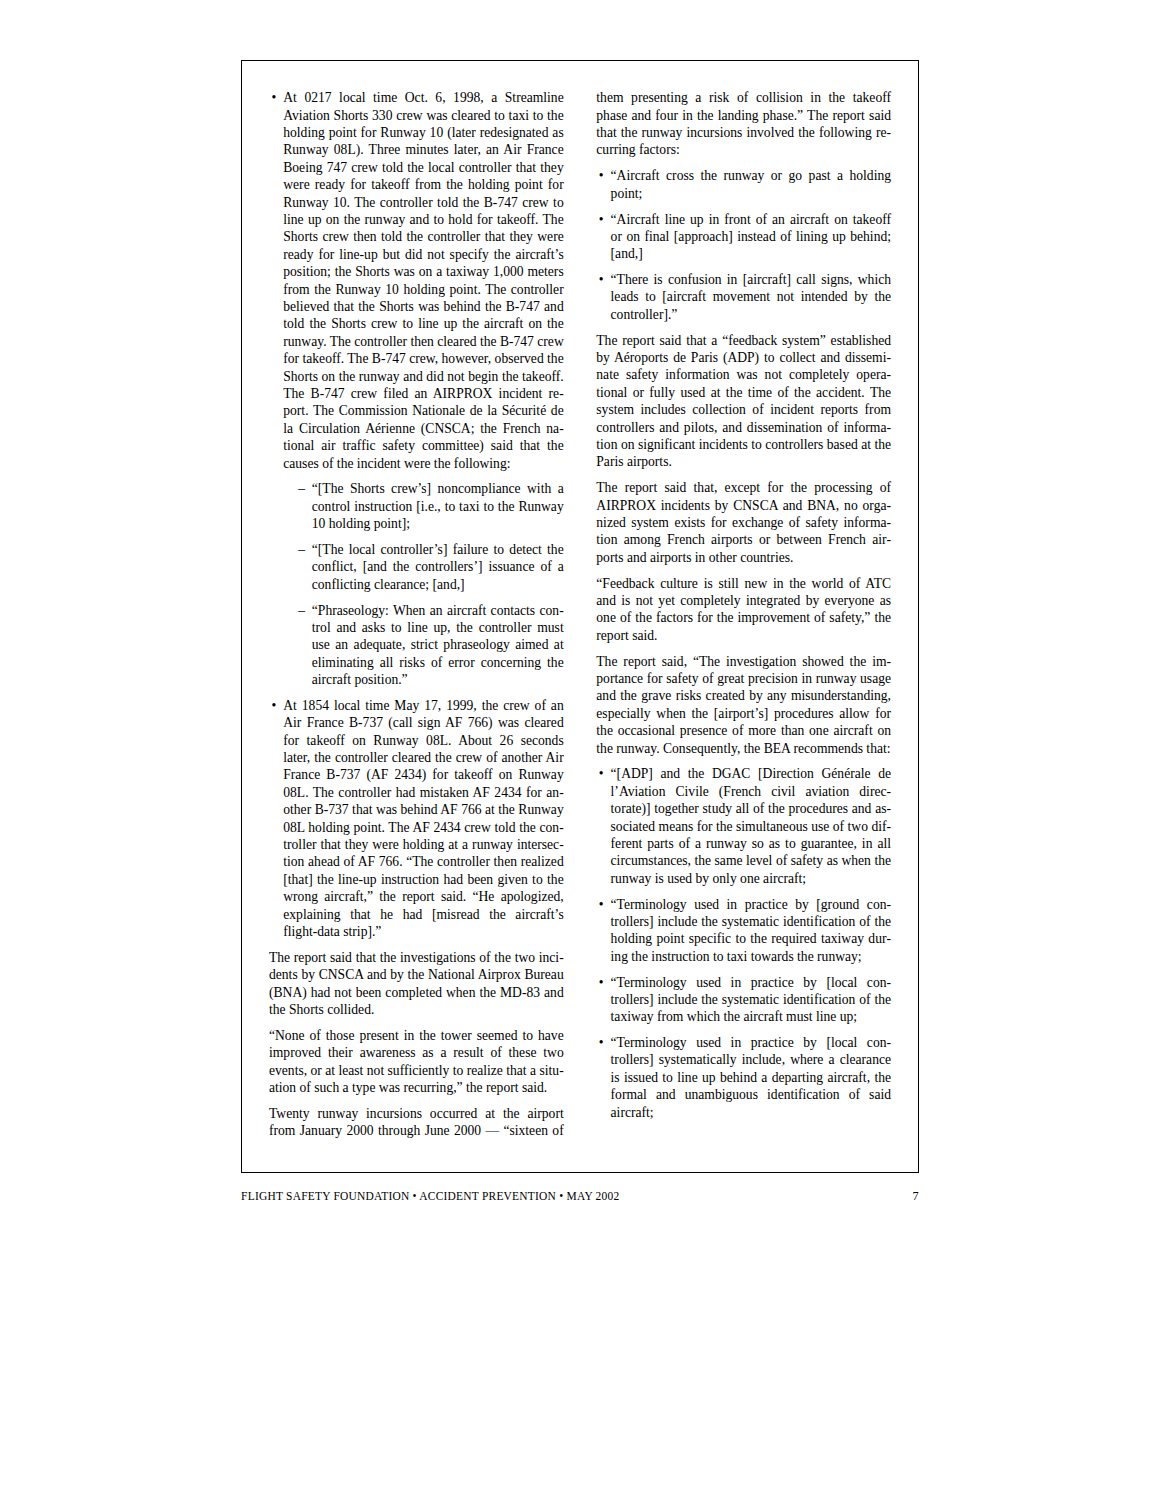At 0217 local time Oct. 6, 1998, a Streamline Aviation Shorts 330 crew was cleared to taxi to the holding point for Runway 10 (later redesignated as Runway 08L). Three minutes later, an Air France Boeing 747 crew told the local controller that they were ready for takeoff from the holding point for Runway 10. The controller told the B-747 crew to line up on the runway and to hold for takeoff. The Shorts crew then told the controller that they were ready for line-up but did not specify the aircraft’s position; the Shorts was on a taxiway 1,000 meters from the Runway 10 holding point. The controller believed that the Shorts was behind the B-747 and told the Shorts crew to line up the aircraft on the runway. The controller then cleared the B-747 crew for takeoff. The B-747 crew, however, observed the Shorts on the runway and did not begin the takeoff. The B-747 crew filed an AIRPROX incident report. The Commission Nationale de la Sécurité de la Circulation Aérienne (CNSCA; the French national air traffic safety committee) said that the causes of the incident were the following:
“[The Shorts crew’s] noncompliance with a control instruction [i.e., to taxi to the Runway 10 holding point];
“[The local controller’s] failure to detect the conflict, [and the controllers’] issuance of a conflicting clearance; [and,]
“Phraseology: When an aircraft contacts control and asks to line up, the controller must use an adequate, strict phraseology aimed at eliminating all risks of error concerning the aircraft position.”
At 1854 local time May 17, 1999, the crew of an Air France B-737 (call sign AF 766) was cleared for takeoff on Runway 08L. About 26 seconds later, the controller cleared the crew of another Air France B-737 (AF 2434) for takeoff on Runway 08L. The controller had mistaken AF 2434 for another B-737 that was behind AF 766 at the Runway 08L holding point. The AF 2434 crew told the controller that they were holding at a runway intersection ahead of AF 766. “The controller then realized [that] the line-up instruction had been given to the wrong aircraft,” the report said. “He apologized, explaining that he had [misread the aircraft’s flight-data strip].”
The report said that the investigations of the two incidents by CNSCA and by the National Airprox Bureau (BNA) had not been completed when the MD-83 and the Shorts collided.
“None of those present in the tower seemed to have improved their awareness as a result of these two events, or at least not sufficiently to realize that a situation of such a type was recurring,” the report said.
Twenty runway incursions occurred at the airport from January 2000 through June 2000 — “sixteen of them presenting a risk of collision in the takeoff phase and four in the landing phase.” The report said that the runway incursions involved the following recurring factors:
“Aircraft cross the runway or go past a holding point;
“Aircraft line up in front of an aircraft on takeoff or on final [approach] instead of lining up behind; [and,]
“There is confusion in [aircraft] call signs, which leads to [aircraft movement not intended by the controller].”
The report said that a “feedback system” established by Aéroports de Paris (ADP) to collect and disseminate safety information was not completely operational or fully used at the time of the accident. The system includes collection of incident reports from controllers and pilots, and dissemination of information on significant incidents to controllers based at the Paris airports.
The report said that, except for the processing of AIRPROX incidents by CNSCA and BNA, no organized system exists for exchange of safety information among French airports or between French airports and airports in other countries.
“Feedback culture is still new in the world of ATC and is not yet completely integrated by everyone as one of the factors for the improvement of safety,” the report said.
The report said, “The investigation showed the importance for safety of great precision in runway usage and the grave risks created by any misunderstanding, especially when the [airport’s] procedures allow for the occasional presence of more than one aircraft on the runway. Consequently, the BEA recommends that:
“[ADP] and the DGAC [Direction Générale de l’Aviation Civile (French civil aviation directorate)] together study all of the procedures and associated means for the simultaneous use of two different parts of a runway so as to guarantee, in all circumstances, the same level of safety as when the runway is used by only one aircraft;
“Terminology used in practice by [ground controllers] include the systematic identification of the holding point specific to the required taxiway during the instruction to taxi towards the runway;
“Terminology used in practice by [local controllers] include the systematic identification of the taxiway from which the aircraft must line up;
“Terminology used in practice by [local controllers] systematically include, where a clearance is issued to line up behind a departing aircraft, the formal and unambiguous identification of said aircraft;
Flight Safety Foundation • Accident Prevention • May 2002
7